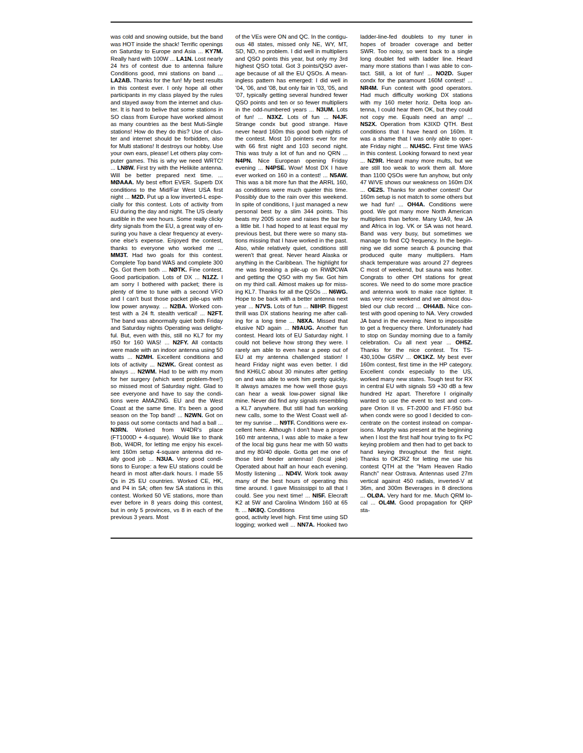was cold and snowing outside, but the band was HOT inside the shack! Terrific openings on Saturday to Europe and Asia ... KY7M. Really hard with 100W ... LA1N. Lost nearly 24 hrs of contest due to antenna failure Conditions good, mni stations on band ... LA2AB. Thanks for the fun! My best results in this contest ever. I only hope all other participants in my class played by the rules and stayed away from the internet and cluster. It is hard to belive that some stations in SO class from Europe have worked almost as many countries as the best Muti-Single stations! How do they do this? Use of cluster and internet should be forbidden, also for Multi stations! It destroys our hobby. Use your own ears, please! Let others play computer games. This is why we need WRTC! ... LN8W. First try with the Helikite antenna. Will be better prepared next time. ... MØAAA. My best effort EVER. Superb DX conditions to the Mid/Far West USA first night ... M2D. Put up a low inverted-L especially for this contest. Lots of activity from EU during the day and night. The US clearly audible in the wee hours. Some really clicky dirty signals from the EU, a great way of ensuring you have a clear frequency at everyone else's expense. Enjoyed the contest, thanks to everyone who worked me ... MM3T. Had two goals for this contest. Complete Top band WAS and complete 300 Qs. Got them both ... NØTK. Fine contest. Good participation. Lots of DX ... N1ZZ. I am sorry I bothered with packet; there is plenty of time to tune with a second VFO and I can't bust those packet pile-ups with low power anyway. ... N2BA. Worked contest with a 24 ft. stealth vertical! ... N2FT. The band was abnormally quiet both Friday and Saturday nights Operating was delightful. But, even with this, still no KL7 for my #50 for 160 WAS! ... N2FY. All contacts were made with an indoor antenna using 50 watts ... N2MH. Excellent conditions and lots of activity ... N2WK. Great contest as always ... N2WM. Had to be with my mom for her surgery (which went problem-free!) so missed most of Saturday night. Glad to see everyone and have to say the conditions were AMAZING. EU and the West Coast at the same time. It's been a good season on the Top band! ... N2WN. Got on to pass out some contacts and had a ball ... N3RN. Worked from W4DR's place (FT1000D + 4-square). Would like to thank Bob, W4DR, for letting me enjoy his excellent 160m setup 4-square antenna did really good job ... N3UA. Very good conditions to Europe: a few EU stations could be heard in most after-dark hours. I made 55 Qs in 25 EU countries. Worked CE, HK, and P4 in SA; often few SA stations in this contest. Worked 50 VE stations, more than ever before in 8 years doing this contest, but in only 5 provinces, vs 8 in each of the previous 3 years. Most
of the VEs were ON and QC. In the contiguous 48 states, missed only NE, WY, MT, SD, ND, no problem. I did well in multipliers and QSO points this year, but only my 3rd highest QSO total. Got 3 points/QSO average because of all the EU QSOs. A meaningless pattern has emerged: I did well in '04, '06, and '08, but only fair in '03, '05, and '07, typically getting several hundred fewer QSO points and ten or so fewer multipliers in the odd-numbered years ... N3UM. Lots of fun! ... N3XZ. Lots of fun ... N4JF. Strange condx but good strange. Have never heard 160m this good both nights of the contest. Most 10 pointers ever for me with 66 first night and 103 second night. This was truly a lot of fun and no QRN ... N4PN. Nice European opening Friday evening ... N4PSE. Wow! Most DX I have ever worked on 160 in a contest! ... N5AW. This was a bit more fun that the ARRL 160, as conditions were much quieter this time. Possibly due to the rain over this weekend. In spite of conditions, I just managed a new personal best by a slim 344 points. This beats my 2005 score and raises the bar by a little bit. I had hoped to at least equal my previous best, but there were so many stations missing that I have worked in the past. Also, while relatively quiet, conditions still weren't that great. Never heard Alaska or anything in the Caribbean. The highlight for me was breaking a pile-up on RWØCWA and getting the QSO with my 5w. Got him on my third call. Almost makes up for missing KL7. Thanks for all the QSOs ... N6WG. Hope to be back with a better antenna next year ... N7VS. Lots of fun ... N8HP. Biggest thrill was DX stations hearing me after calling for a long time ... N8XA. Missed that elusive ND again ... N9AUG. Another fun contest. Heard lots of EU Saturday night. I could not believe how strong they were. I rarely am able to even hear a peep out of EU at my antenna challenged station! I heard Friday night was even better. I did find KH6LC about 30 minutes after getting on and was able to work him pretty quickly. It always amazes me how well those guys can hear a weak low-power signal like mine. Never did find any signals resembling a KL7 anywhere. But still had fun working new calls, some to the West Coast well after my sunrise ... N9TF. Conditions were excellent here. Although I don't have a proper 160 mtr antenna, I was able to make a few of the local big guns hear me with 50 watts and my 80/40 dipole. Gotta get me one of those bird feeder antennas! (local joke) Operated about half an hour each evening. Mostly listening ... ND4V. Work took away many of the best hours of operating this time around. I gave Mississippi to all that I could. See you next time! ... NI5F. Elecraft K2 at 5W and Carolina Windom 160 at 65 ft. ... NK8Q. Conditions
good, activity level high. First time using SD logging; worked well ... NN7A. Hooked two ladder-line-fed doublets to my tuner in hopes of broader coverage and better SWR. Too noisy, so went back to a single long doublet fed with ladder line. Heard many more stations than I was able to contact. Still, a lot of fun! ... NO2D. Super condx for the paramount 160M contest! ... NR4M. Fun contest with good operators. Had much difficulty working DX stations with my 160 meter horiz. Delta loop antenna, I could hear them OK, but they could not copy me. Equals need an amp! ... NS2X. Operation from K3IXD QTH. Best conditions that I have heard on 160m. It was a shame that I was only able to operate Friday night ... NU4SC. First time WAS in this contest. Looking forward to next year ... NZ9R. Heard many more mults, but we are still too weak to work them all. More than 1100 QSOs were fun anyhow, but only 47 W/VE shows our weakness on 160m DX ... OE2S. Thanks for another contest! Our 160m setup is not match to some others but we had fun! ... OH4A. Conditions were good. We got many more North American multipliers than before. Many UA9, few JA and Africa in log. VK or SA was not heard. Band was very busy, but sometimes we manage to find CQ frequency. In the beginning we did some search & pouncing that produced quite many multipliers. Ham shack temperature was around 27 degrees C most of weekend, but sauna was hotter. Congrats to other OH stations for great scores. We need to do some more practice and antenna work to make race tighter. It was very nice weekend and we almost doubled our club record ... OH4AB. Nice contest with good opening to NA. Very crowded JA band in the evening. Next to impossible to get a frequency there. Unfortunately had to stop on Sunday morning due to a family celebration. Cu all next year ... OH5Z. Thanks for the nice contest. Trx TS-430,100w G5RV ... OK1KZ. My best ever 160m contest, first time in the HP category. Excellent condx especially to the US, worked many new states. Tough test for RX in central EU with signals S9 +30 dB a few hundred Hz apart. Therefore I originally wanted to use the event to test and compare Orion II vs. FT-2000 and FT-950 but when condx were so good I decided to concentrate on the contest instead on comparisons. Murphy was present at the beginning when I lost the first half hour trying to fix PC keying problem and then had to get back to hand keying throughout the first night. Thanks to OK2RZ for letting me use his contest QTH at the "Ham Heaven Radio Ranch" near Ostrava. Antennas used 27m vertical against 450 radials, inverted-V at 36m, and 300m Beverages in 8 directions ... OLØA. Very hard for me. Much QRM local ... OL4M. Good propagation for QRP sta-